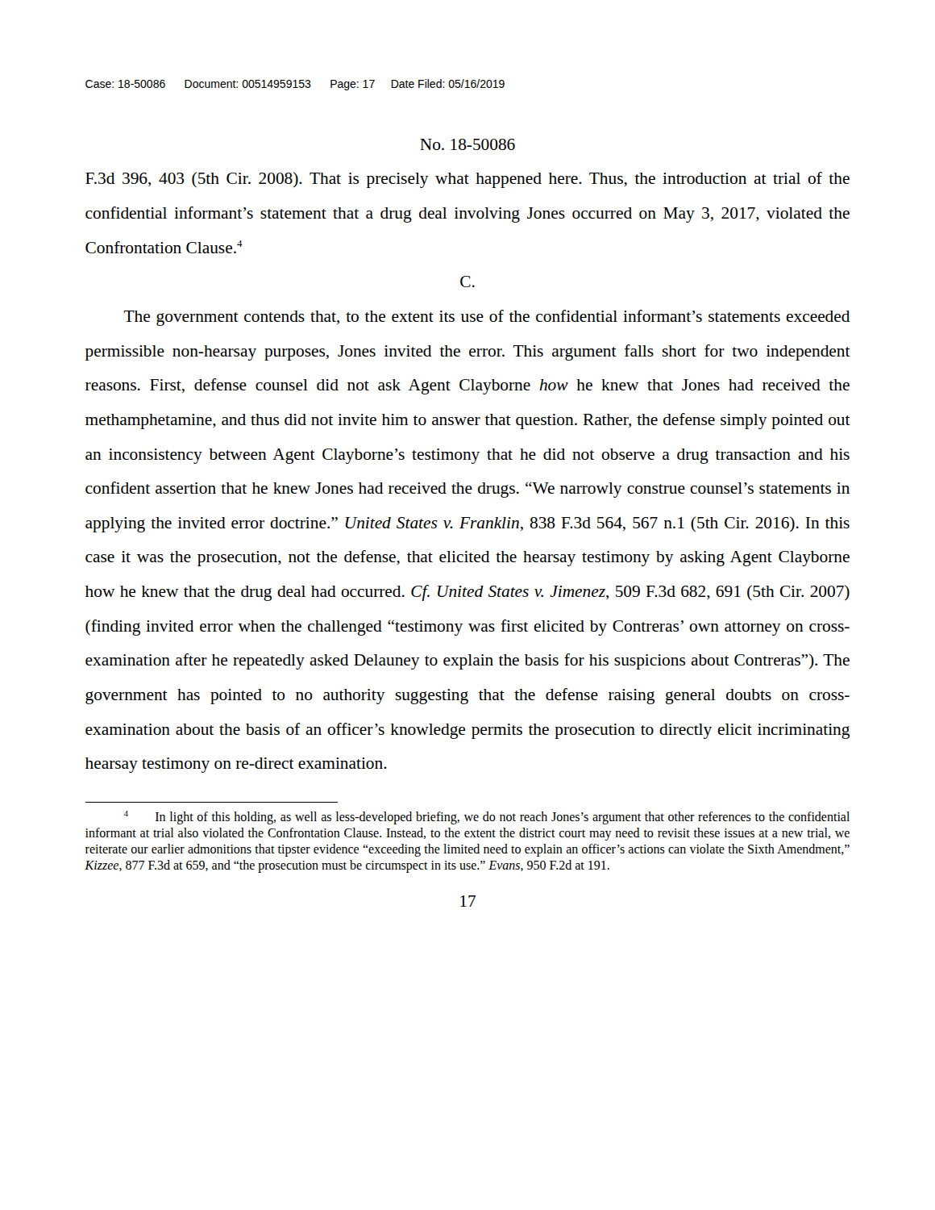Case: 18-50086 Document: 00514959153 Page: 17 Date Filed: 05/16/2019
No. 18-50086
F.3d 396, 403 (5th Cir. 2008). That is precisely what happened here. Thus, the introduction at trial of the confidential informant’s statement that a drug deal involving Jones occurred on May 3, 2017, violated the Confrontation Clause.4
C.
The government contends that, to the extent its use of the confidential informant’s statements exceeded permissible non-hearsay purposes, Jones invited the error. This argument falls short for two independent reasons. First, defense counsel did not ask Agent Clayborne how he knew that Jones had received the methamphetamine, and thus did not invite him to answer that question. Rather, the defense simply pointed out an inconsistency between Agent Clayborne’s testimony that he did not observe a drug transaction and his confident assertion that he knew Jones had received the drugs. “We narrowly construe counsel’s statements in applying the invited error doctrine.” United States v. Franklin, 838 F.3d 564, 567 n.1 (5th Cir. 2016). In this case it was the prosecution, not the defense, that elicited the hearsay testimony by asking Agent Clayborne how he knew that the drug deal had occurred. Cf. United States v. Jimenez, 509 F.3d 682, 691 (5th Cir. 2007) (finding invited error when the challenged “testimony was first elicited by Contreras’ own attorney on cross-examination after he repeatedly asked Delauney to explain the basis for his suspicions about Contreras”). The government has pointed to no authority suggesting that the defense raising general doubts on cross-examination about the basis of an officer’s knowledge permits the prosecution to directly elicit incriminating hearsay testimony on re-direct examination.
4 In light of this holding, as well as less-developed briefing, we do not reach Jones’s argument that other references to the confidential informant at trial also violated the Confrontation Clause. Instead, to the extent the district court may need to revisit these issues at a new trial, we reiterate our earlier admonitions that tipster evidence “exceeding the limited need to explain an officer’s actions can violate the Sixth Amendment,” Kizzee, 877 F.3d at 659, and “the prosecution must be circumspect in its use.” Evans, 950 F.2d at 191.
17